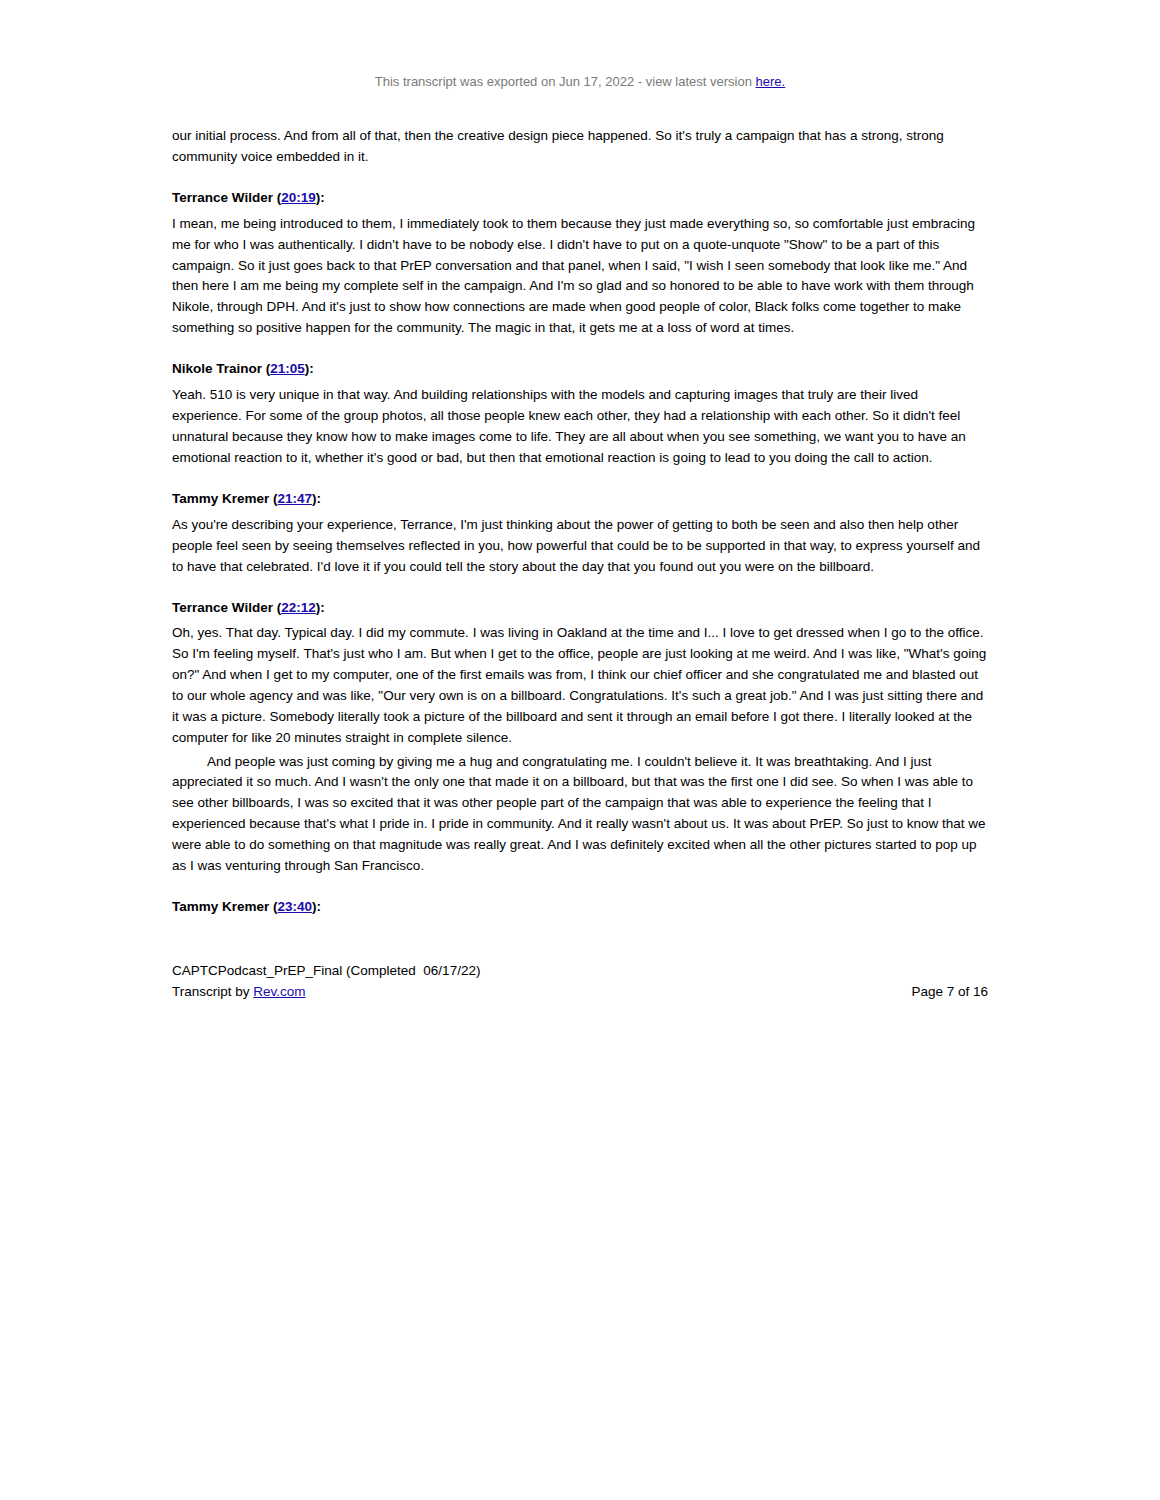This transcript was exported on Jun 17, 2022 - view latest version here.
our initial process. And from all of that, then the creative design piece happened. So it's truly a campaign that has a strong, strong community voice embedded in it.
Terrance Wilder (20:19):
I mean, me being introduced to them, I immediately took to them because they just made everything so, so comfortable just embracing me for who I was authentically. I didn't have to be nobody else. I didn't have to put on a quote-unquote "Show" to be a part of this campaign. So it just goes back to that PrEP conversation and that panel, when I said, "I wish I seen somebody that look like me." And then here I am me being my complete self in the campaign. And I'm so glad and so honored to be able to have work with them through Nikole, through DPH. And it's just to show how connections are made when good people of color, Black folks come together to make something so positive happen for the community. The magic in that, it gets me at a loss of word at times.
Nikole Trainor (21:05):
Yeah. 510 is very unique in that way. And building relationships with the models and capturing images that truly are their lived experience. For some of the group photos, all those people knew each other, they had a relationship with each other. So it didn't feel unnatural because they know how to make images come to life. They are all about when you see something, we want you to have an emotional reaction to it, whether it's good or bad, but then that emotional reaction is going to lead to you doing the call to action.
Tammy Kremer (21:47):
As you're describing your experience, Terrance, I'm just thinking about the power of getting to both be seen and also then help other people feel seen by seeing themselves reflected in you, how powerful that could be to be supported in that way, to express yourself and to have that celebrated. I'd love it if you could tell the story about the day that you found out you were on the billboard.
Terrance Wilder (22:12):
Oh, yes. That day. Typical day. I did my commute. I was living in Oakland at the time and I... I love to get dressed when I go to the office. So I'm feeling myself. That's just who I am. But when I get to the office, people are just looking at me weird. And I was like, "What's going on?" And when I get to my computer, one of the first emails was from, I think our chief officer and she congratulated me and blasted out to our whole agency and was like, "Our very own is on a billboard. Congratulations. It's such a great job." And I was just sitting there and it was a picture. Somebody literally took a picture of the billboard and sent it through an email before I got there. I literally looked at the computer for like 20 minutes straight in complete silence.
And people was just coming by giving me a hug and congratulating me. I couldn't believe it. It was breathtaking. And I just appreciated it so much. And I wasn't the only one that made it on a billboard, but that was the first one I did see. So when I was able to see other billboards, I was so excited that it was other people part of the campaign that was able to experience the feeling that I experienced because that's what I pride in. I pride in community. And it really wasn't about us. It was about PrEP. So just to know that we were able to do something on that magnitude was really great. And I was definitely excited when all the other pictures started to pop up as I was venturing through San Francisco.
Tammy Kremer (23:40):
CAPTCPodcast_PrEP_Final (Completed 06/17/22)
Transcript by Rev.com
Page 7 of 16